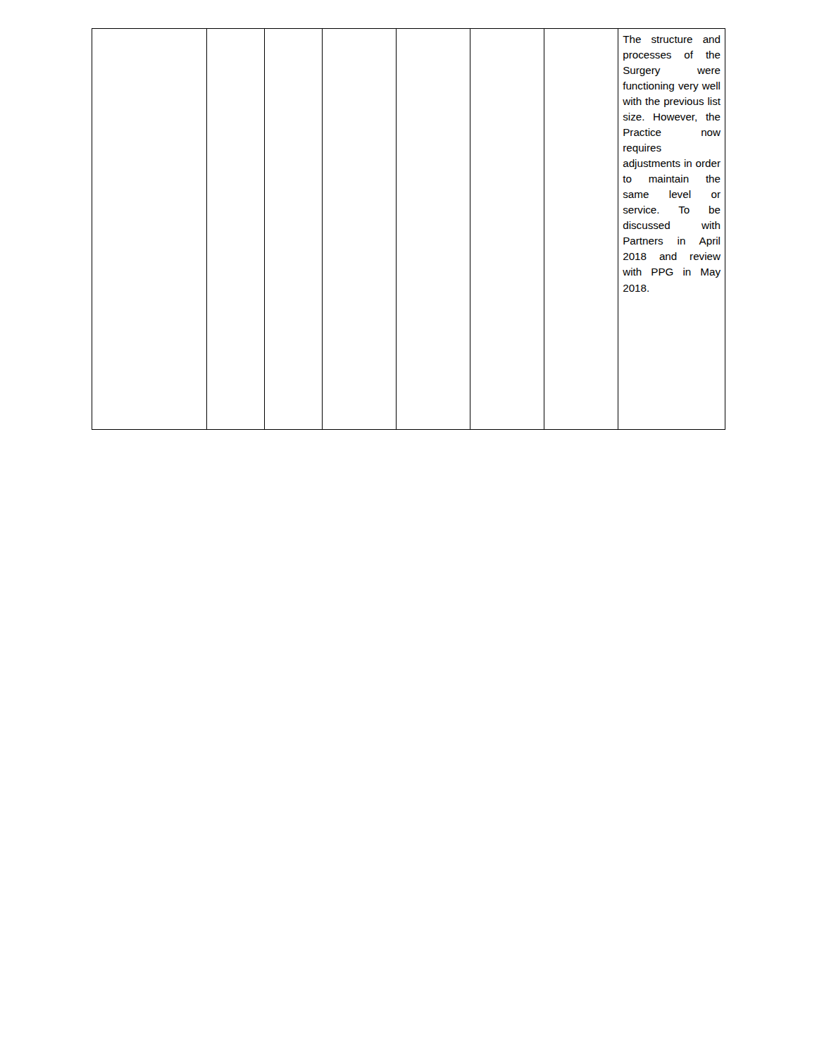| | | | | | | | The structure and processes of the Surgery were functioning very well with the previous list size. However, the Practice now requires adjustments in order to maintain the same level or service. To be discussed with Partners in April 2018 and review with PPG in May 2018. |